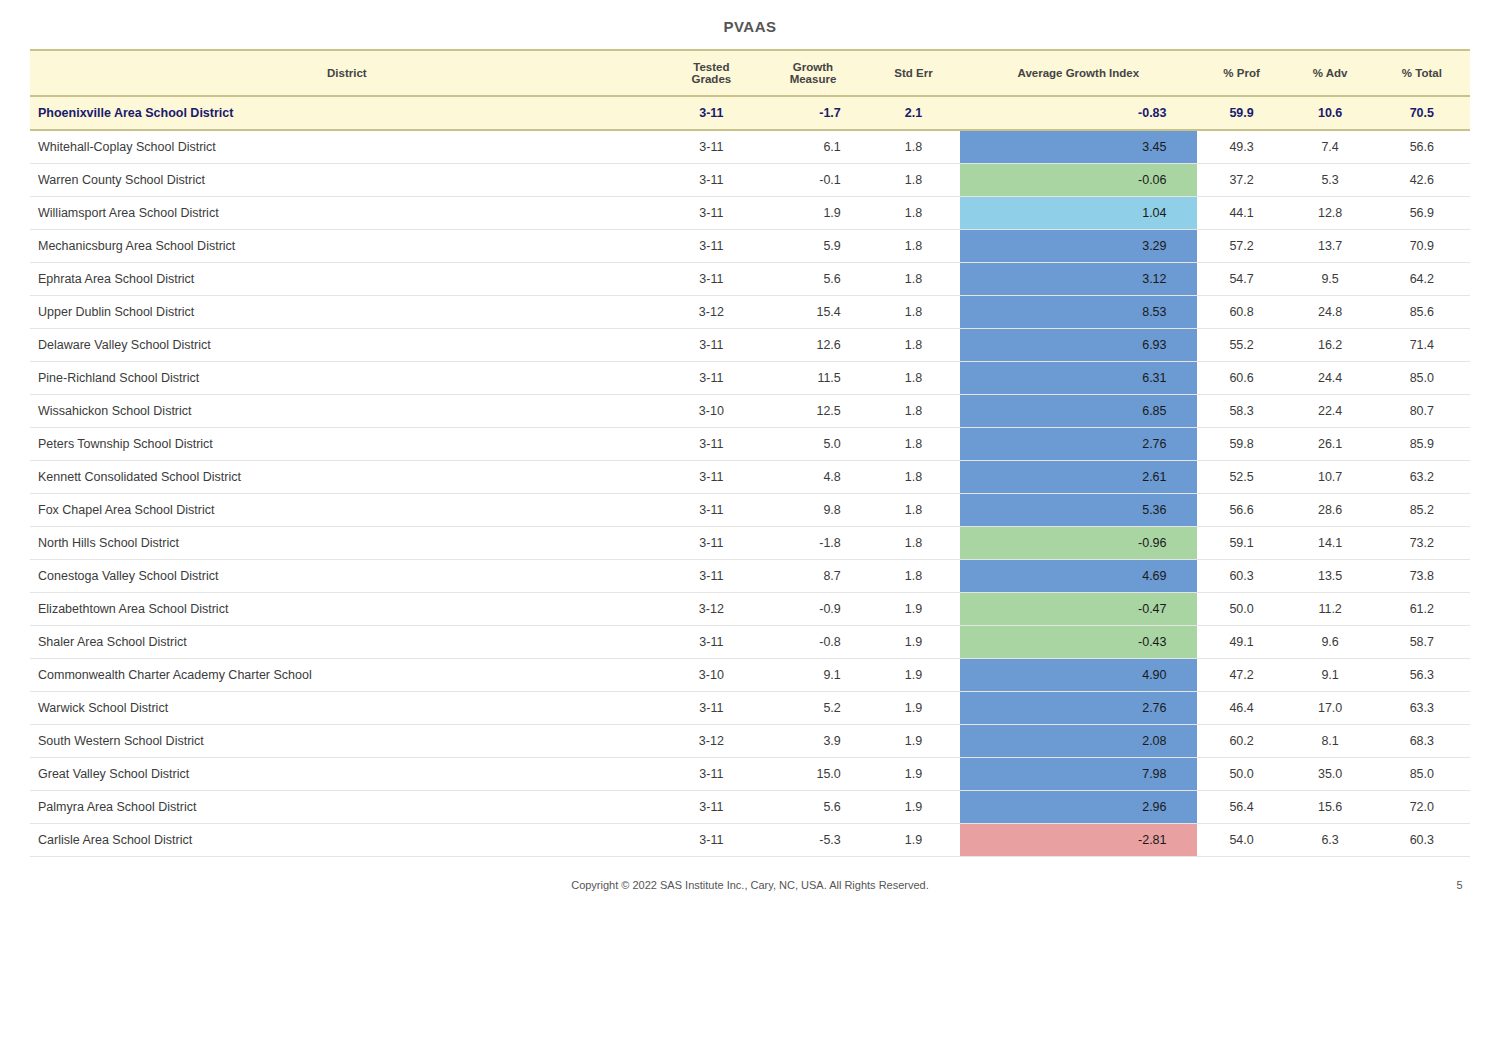PVAAS
| District | Tested Grades | Growth Measure | Std Err | Average Growth Index | % Prof | % Adv | % Total |
| --- | --- | --- | --- | --- | --- | --- | --- |
| Phoenixville Area School District | 3-11 | -1.7 | 2.1 | -0.83 | 59.9 | 10.6 | 70.5 |
| Whitehall-Coplay School District | 3-11 | 6.1 | 1.8 | 3.45 | 49.3 | 7.4 | 56.6 |
| Warren County School District | 3-11 | -0.1 | 1.8 | -0.06 | 37.2 | 5.3 | 42.6 |
| Williamsport Area School District | 3-11 | 1.9 | 1.8 | 1.04 | 44.1 | 12.8 | 56.9 |
| Mechanicsburg Area School District | 3-11 | 5.9 | 1.8 | 3.29 | 57.2 | 13.7 | 70.9 |
| Ephrata Area School District | 3-11 | 5.6 | 1.8 | 3.12 | 54.7 | 9.5 | 64.2 |
| Upper Dublin School District | 3-12 | 15.4 | 1.8 | 8.53 | 60.8 | 24.8 | 85.6 |
| Delaware Valley School District | 3-11 | 12.6 | 1.8 | 6.93 | 55.2 | 16.2 | 71.4 |
| Pine-Richland School District | 3-11 | 11.5 | 1.8 | 6.31 | 60.6 | 24.4 | 85.0 |
| Wissahickon School District | 3-10 | 12.5 | 1.8 | 6.85 | 58.3 | 22.4 | 80.7 |
| Peters Township School District | 3-11 | 5.0 | 1.8 | 2.76 | 59.8 | 26.1 | 85.9 |
| Kennett Consolidated School District | 3-11 | 4.8 | 1.8 | 2.61 | 52.5 | 10.7 | 63.2 |
| Fox Chapel Area School District | 3-11 | 9.8 | 1.8 | 5.36 | 56.6 | 28.6 | 85.2 |
| North Hills School District | 3-11 | -1.8 | 1.8 | -0.96 | 59.1 | 14.1 | 73.2 |
| Conestoga Valley School District | 3-11 | 8.7 | 1.8 | 4.69 | 60.3 | 13.5 | 73.8 |
| Elizabethtown Area School District | 3-12 | -0.9 | 1.9 | -0.47 | 50.0 | 11.2 | 61.2 |
| Shaler Area School District | 3-11 | -0.8 | 1.9 | -0.43 | 49.1 | 9.6 | 58.7 |
| Commonwealth Charter Academy Charter School | 3-10 | 9.1 | 1.9 | 4.90 | 47.2 | 9.1 | 56.3 |
| Warwick School District | 3-11 | 5.2 | 1.9 | 2.76 | 46.4 | 17.0 | 63.3 |
| South Western School District | 3-12 | 3.9 | 1.9 | 2.08 | 60.2 | 8.1 | 68.3 |
| Great Valley School District | 3-11 | 15.0 | 1.9 | 7.98 | 50.0 | 35.0 | 85.0 |
| Palmyra Area School District | 3-11 | 5.6 | 1.9 | 2.96 | 56.4 | 15.6 | 72.0 |
| Carlisle Area School District | 3-11 | -5.3 | 1.9 | -2.81 | 54.0 | 6.3 | 60.3 |
Copyright © 2022 SAS Institute Inc., Cary, NC, USA. All Rights Reserved. 5